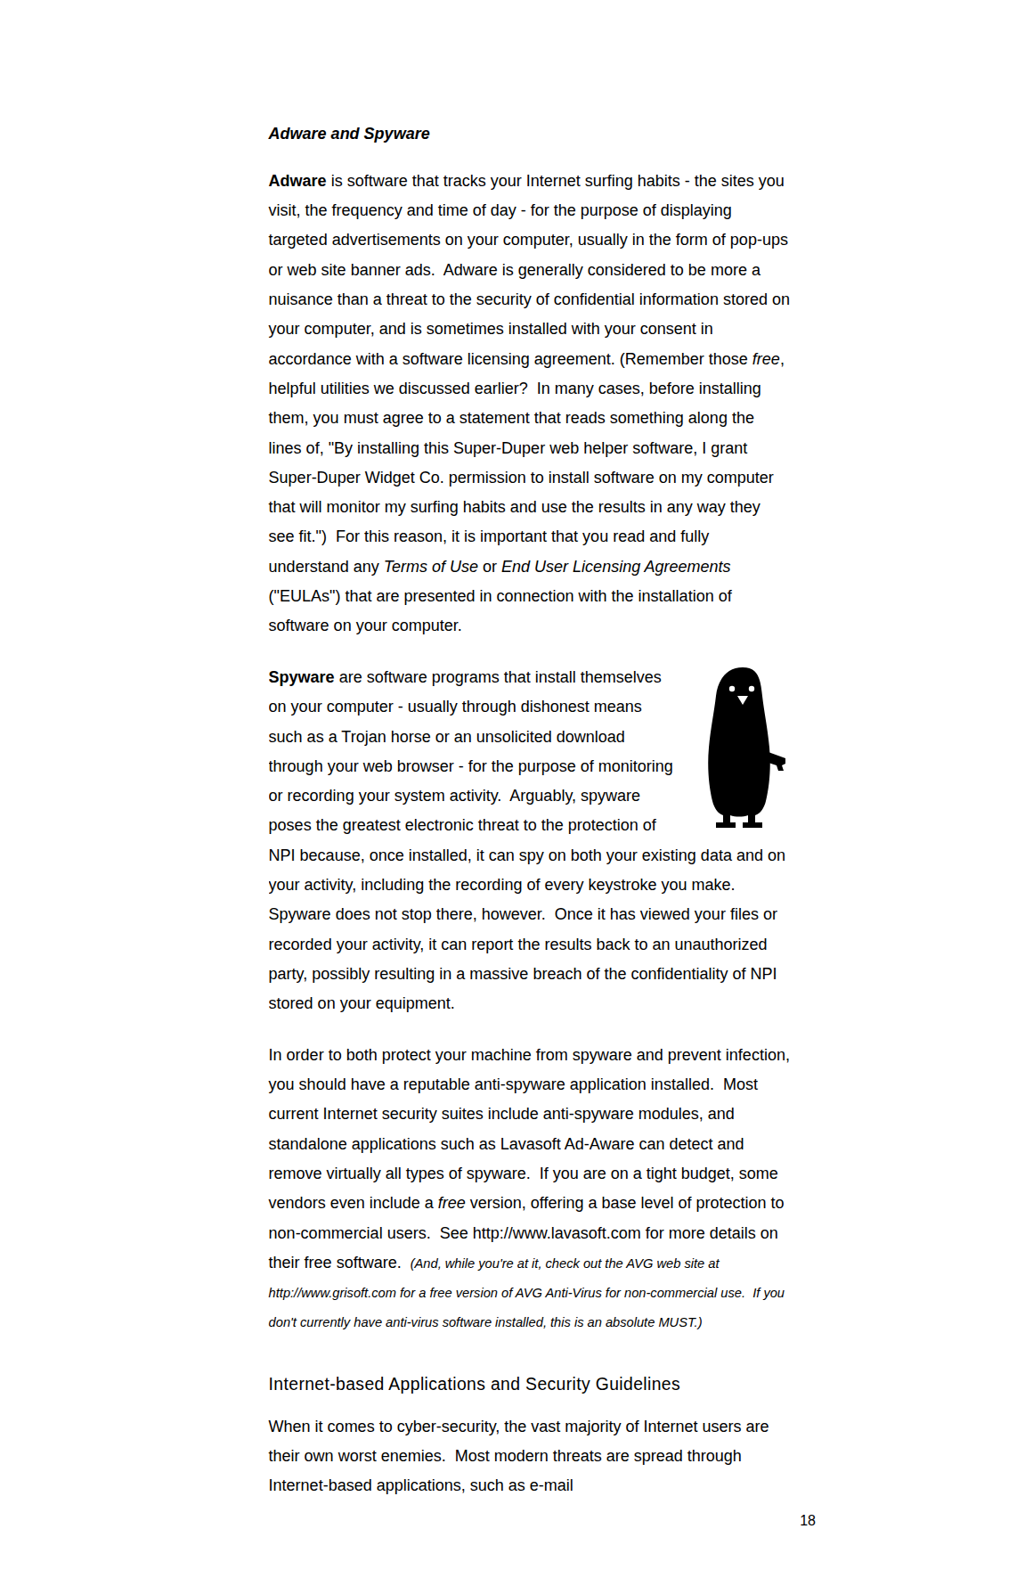Adware and Spyware
Adware is software that tracks your Internet surfing habits - the sites you visit, the frequency and time of day - for the purpose of displaying targeted advertisements on your computer, usually in the form of pop-ups or web site banner ads. Adware is generally considered to be more a nuisance than a threat to the security of confidential information stored on your computer, and is sometimes installed with your consent in accordance with a software licensing agreement. (Remember those free, helpful utilities we discussed earlier? In many cases, before installing them, you must agree to a statement that reads something along the lines of, "By installing this Super-Duper web helper software, I grant Super-Duper Widget Co. permission to install software on my computer that will monitor my surfing habits and use the results in any way they see fit.") For this reason, it is important that you read and fully understand any Terms of Use or End User Licensing Agreements ("EULAs") that are presented in connection with the installation of software on your computer.
Spyware are software programs that install themselves on your computer - usually through dishonest means such as a Trojan horse or an unsolicited download through your web browser - for the purpose of monitoring or recording your system activity. Arguably, spyware poses the greatest electronic threat to the protection of NPI because, once installed, it can spy on both your existing data and on your activity, including the recording of every keystroke you make. Spyware does not stop there, however. Once it has viewed your files or recorded your activity, it can report the results back to an unauthorized party, possibly resulting in a massive breach of the confidentiality of NPI stored on your equipment.
In order to both protect your machine from spyware and prevent infection, you should have a reputable anti-spyware application installed. Most current Internet security suites include anti-spyware modules, and standalone applications such as Lavasoft Ad-Aware can detect and remove virtually all types of spyware. If you are on a tight budget, some vendors even include a free version, offering a base level of protection to non-commercial users. See http://www.lavasoft.com for more details on their free software. (And, while you're at it, check out the AVG web site at http://www.grisoft.com for a free version of AVG Anti-Virus for non-commercial use. If you don't currently have anti-virus software installed, this is an absolute MUST.)
Internet-based Applications and Security Guidelines
When it comes to cyber-security, the vast majority of Internet users are their own worst enemies. Most modern threats are spread through Internet-based applications, such as e-mail
18